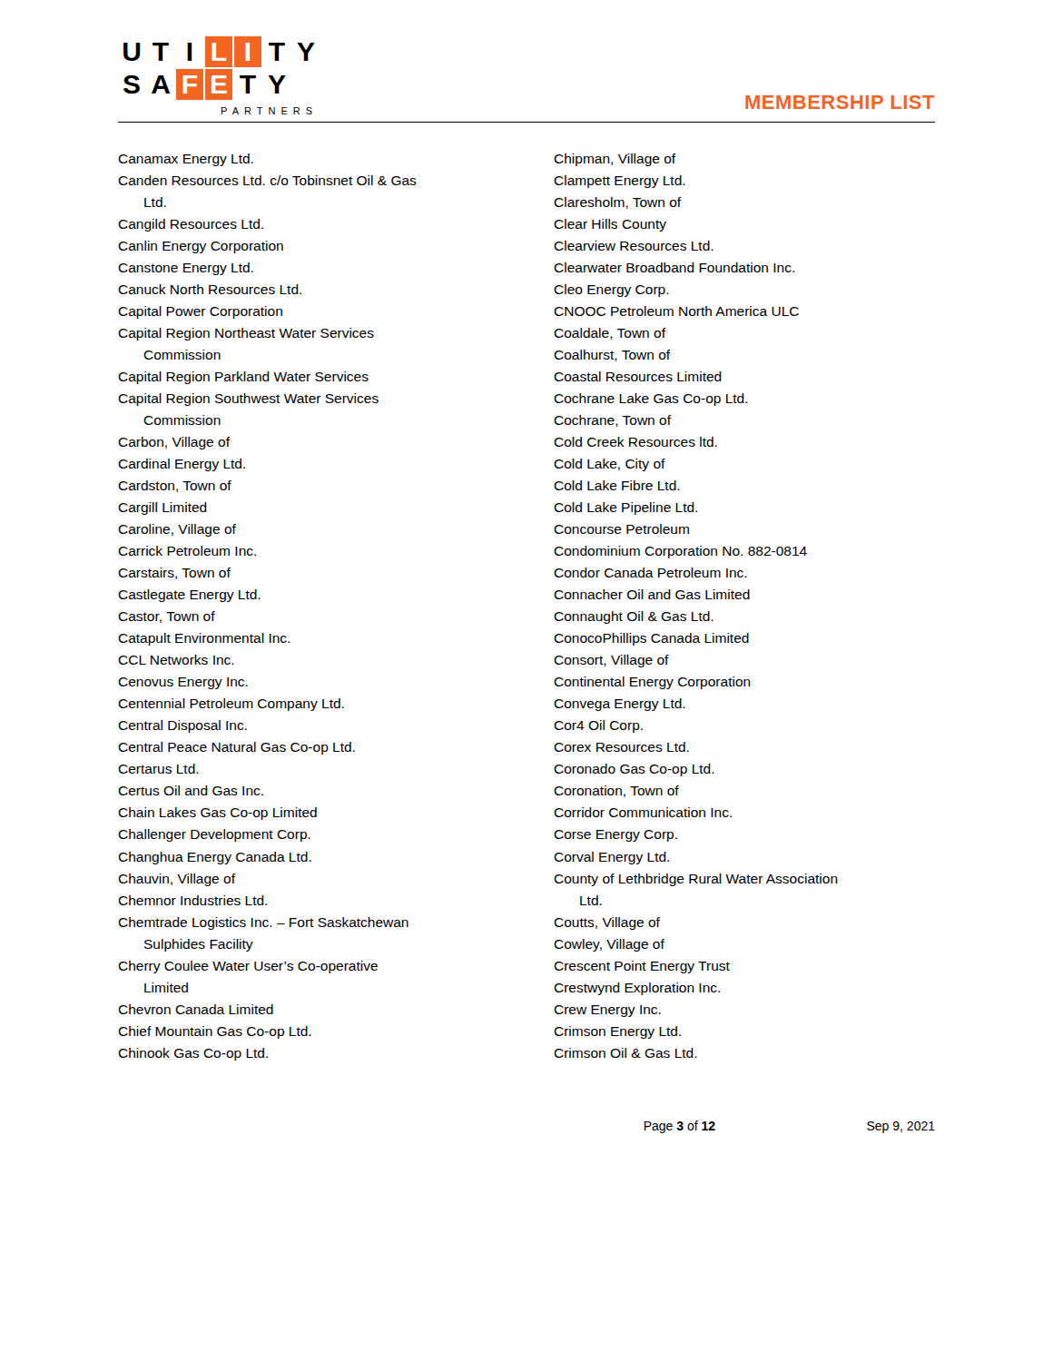U T I L I T Y
S A F E T Y
PARTNERS
MEMBERSHIP LIST
Canamax Energy Ltd.
Canden Resources Ltd. c/o Tobinsnet Oil & GasLtd.
Cangild Resources Ltd.
Canlin Energy Corporation
Canstone Energy Ltd.
Canuck North Resources Ltd.
Capital Power Corporation
Capital Region Northeast Water ServicesCommission
Capital Region Parkland Water Services
Capital Region Southwest Water ServicesCommission
Carbon, Village of
Cardinal Energy Ltd.
Cardston, Town of
Cargill Limited
Caroline, Village of
Carrick Petroleum Inc.
Carstairs, Town of
Castlegate Energy Ltd.
Castor, Town of
Catapult Environmental Inc.
CCL Networks Inc.
Cenovus Energy Inc.
Centennial Petroleum Company Ltd.
Central Disposal Inc.
Central Peace Natural Gas Co-op Ltd.
Certarus Ltd.
Certus Oil and Gas Inc.
Chain Lakes Gas Co-op Limited
Challenger Development Corp.
Changhua Energy Canada Ltd.
Chauvin, Village of
Chemnor Industries Ltd.
Chemtrade Logistics Inc. – Fort SaskatchewanSulphides Facility
Cherry Coulee Water User’s Co-operativeLimited
Chevron Canada Limited
Chief Mountain Gas Co-op Ltd.
Chinook Gas Co-op Ltd.
Chipman, Village of
Clampett Energy Ltd.
Claresholm, Town of
Clear Hills County
Clearview Resources Ltd.
Clearwater Broadband Foundation Inc.
Cleo Energy Corp.
CNOOC Petroleum North America ULC
Coaldale, Town of
Coalhurst, Town of
Coastal Resources Limited
Cochrane Lake Gas Co-op Ltd.
Cochrane, Town of
Cold Creek Resources ltd.
Cold Lake, City of
Cold Lake Fibre Ltd.
Cold Lake Pipeline Ltd.
Concourse Petroleum
Condominium Corporation No. 882-0814
Condor Canada Petroleum Inc.
Connacher Oil and Gas Limited
Connaught Oil & Gas Ltd.
ConocoPhillips Canada Limited
Consort, Village of
Continental Energy Corporation
Convega Energy Ltd.
Cor4 Oil Corp.
Corex Resources Ltd.
Coronado Gas Co-op Ltd.
Coronation, Town of
Corridor Communication Inc.
Corse Energy Corp.
Corval Energy Ltd.
County of Lethbridge Rural Water AssociationLtd.
Coutts, Village of
Cowley, Village of
Crescent Point Energy Trust
Crestwynd Exploration Inc.
Crew Energy Inc.
Crimson Energy Ltd.
Crimson Oil & Gas Ltd.
Page 3 of 12
Sep 9, 2021